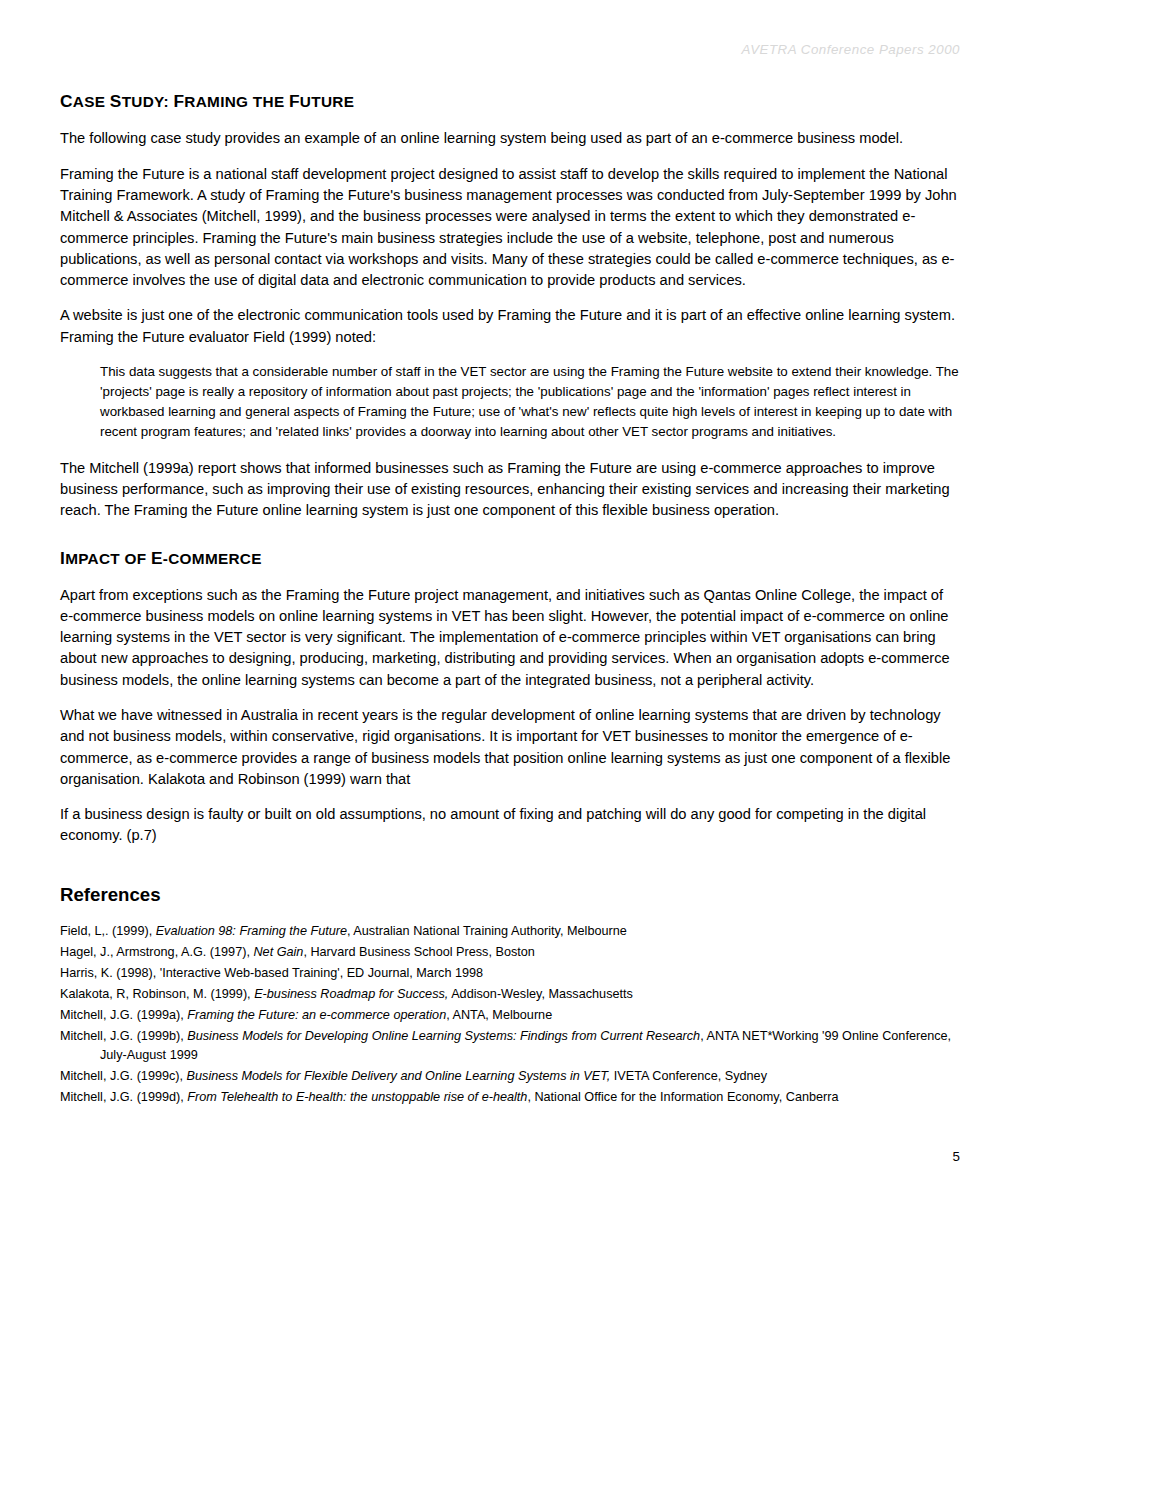AVETRA Conference Papers 2000
CASE STUDY: FRAMING THE FUTURE
The following case study provides an example of an online learning system being used as part of an e-commerce business model.
Framing the Future is a national staff development project designed to assist staff to develop the skills required to implement the National Training Framework. A study of Framing the Future's business management processes was conducted from July-September 1999 by John Mitchell & Associates (Mitchell, 1999), and the business processes were analysed in terms the extent to which they demonstrated e-commerce principles. Framing the Future's main business strategies include the use of a website, telephone, post and numerous publications, as well as personal contact via workshops and visits. Many of these strategies could be called e-commerce techniques, as e-commerce involves the use of digital data and electronic communication to provide products and services.
A website is just one of the electronic communication tools used by Framing the Future and it is part of an effective online learning system. Framing the Future evaluator Field (1999) noted:
This data suggests that a considerable number of staff in the VET sector are using the Framing the Future website to extend their knowledge. The 'projects' page is really a repository of information about past projects; the 'publications' page and the 'information' pages reflect interest in workbased learning and general aspects of Framing the Future; use of 'what's new' reflects quite high levels of interest in keeping up to date with recent program features; and 'related links' provides a doorway into learning about other VET sector programs and initiatives.
The Mitchell (1999a) report shows that informed businesses such as Framing the Future are using e-commerce approaches to improve business performance, such as improving their use of existing resources, enhancing their existing services and increasing their marketing reach. The Framing the Future online learning system is just one component of this flexible business operation.
IMPACT OF E-COMMERCE
Apart from exceptions such as the Framing the Future project management, and initiatives such as Qantas Online College, the impact of e-commerce business models on online learning systems in VET has been slight. However, the potential impact of e-commerce on online learning systems in the VET sector is very significant. The implementation of e-commerce principles within VET organisations can bring about new approaches to designing, producing, marketing, distributing and providing services. When an organisation adopts e-commerce business models, the online learning systems can become a part of the integrated business, not a peripheral activity.
What we have witnessed in Australia in recent years is the regular development of online learning systems that are driven by technology and not business models, within conservative, rigid organisations. It is important for VET businesses to monitor the emergence of e-commerce, as e-commerce provides a range of business models that position online learning systems as just one component of a flexible organisation. Kalakota and Robinson (1999) warn that
If a business design is faulty or built on old assumptions, no amount of fixing and patching will do any good for competing in the digital economy. (p.7)
References
Field, L,. (1999), Evaluation 98: Framing the Future, Australian National Training Authority, Melbourne
Hagel, J., Armstrong, A.G. (1997), Net Gain, Harvard Business School Press, Boston
Harris, K. (1998), 'Interactive Web-based Training', ED Journal, March 1998
Kalakota, R, Robinson, M. (1999), E-business Roadmap for Success, Addison-Wesley, Massachusetts
Mitchell, J.G. (1999a), Framing the Future: an e-commerce operation, ANTA, Melbourne
Mitchell, J.G. (1999b), Business Models for Developing Online Learning Systems: Findings from Current Research, ANTA NET*Working '99 Online Conference, July-August 1999
Mitchell, J.G. (1999c), Business Models for Flexible Delivery and Online Learning Systems in VET, IVETA Conference, Sydney
Mitchell, J.G. (1999d), From Telehealth to E-health: the unstoppable rise of e-health, National Office for the Information Economy, Canberra
5